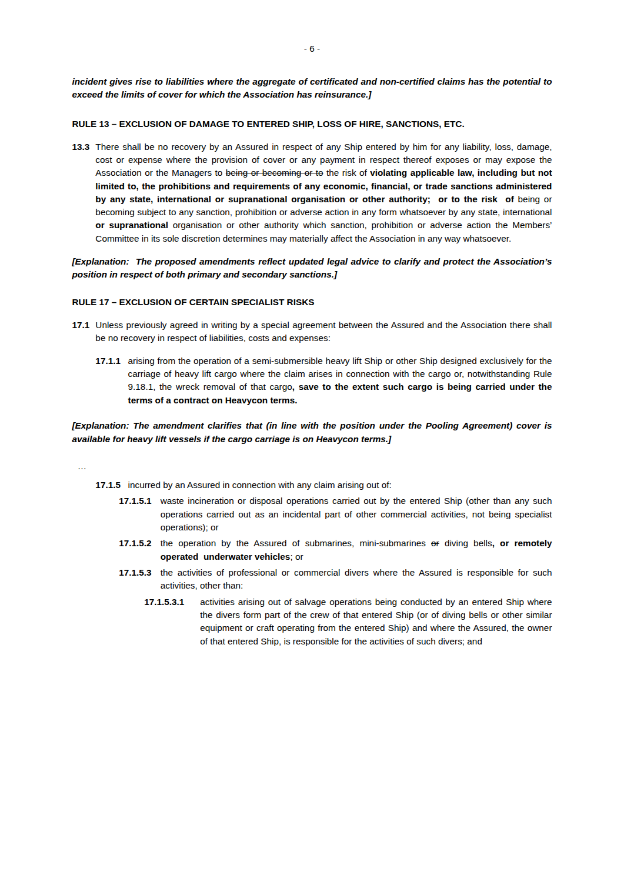- 6 -
incident gives rise to liabilities where the aggregate of certificated and non-certified claims has the potential to exceed the limits of cover for which the Association has reinsurance.]
Rule 13 – Exclusion of damage to entered ship, loss of hire, sanctions, etc.
13.3
There shall be no recovery by an Assured in respect of any Ship entered by him for any liability, loss, damage, cost or expense where the provision of cover or any payment in respect thereof exposes or may expose the Association or the Managers to being or becoming or to the risk of violating applicable law, including but not limited to, the prohibitions and requirements of any economic, financial, or trade sanctions administered by any state, international or supranational organisation or other authority; or to the risk of being or becoming subject to any sanction, prohibition or adverse action in any form whatsoever by any state, international or supranational organisation or other authority which sanction, prohibition or adverse action the Members’ Committee in its sole discretion determines may materially affect the Association in any way whatsoever.
[Explanation: The proposed amendments reflect updated legal advice to clarify and protect the Association’s position in respect of both primary and secondary sanctions.]
Rule 17 – Exclusion of certain specialist risks
17.1
Unless previously agreed in writing by a special agreement between the Assured and the Association there shall be no recovery in respect of liabilities, costs and expenses:
17.1.1
arising from the operation of a semi-submersible heavy lift Ship or other Ship designed exclusively for the carriage of heavy lift cargo where the claim arises in connection with the cargo or, notwithstanding Rule 9.18.1, the wreck removal of that cargo, save to the extent such cargo is being carried under the terms of a contract on Heavycon terms.
[Explanation: The amendment clarifies that (in line with the position under the Pooling Agreement) cover is available for heavy lift vessels if the cargo carriage is on Heavycon terms.]
…
17.1.5
incurred by an Assured in connection with any claim arising out of:
17.1.5.1
waste incineration or disposal operations carried out by the entered Ship (other than any such operations carried out as an incidental part of other commercial activities, not being specialist operations); or
17.1.5.2
the operation by the Assured of submarines, mini-submarines or diving bells, or remotely operated underwater vehicles; or
17.1.5.3
the activities of professional or commercial divers where the Assured is responsible for such activities, other than:
17.1.5.3.1
activities arising out of salvage operations being conducted by an entered Ship where the divers form part of the crew of that entered Ship (or of diving bells or other similar equipment or craft operating from the entered Ship) and where the Assured, the owner of that entered Ship, is responsible for the activities of such divers; and